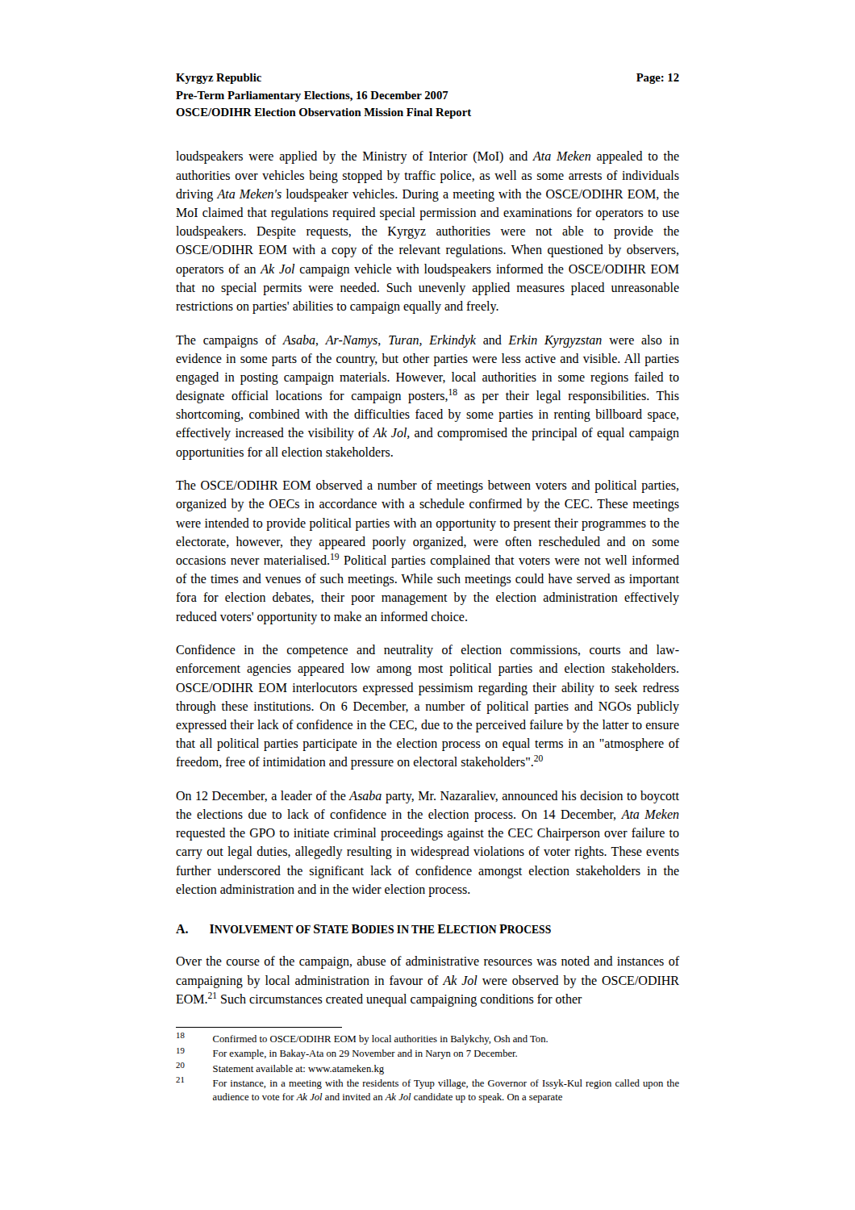Kyrgyz Republic Pre-Term Parliamentary Elections, 16 December 2007 OSCE/ODIHR Election Observation Mission Final Report
Page: 12
loudspeakers were applied by the Ministry of Interior (MoI) and Ata Meken appealed to the authorities over vehicles being stopped by traffic police, as well as some arrests of individuals driving Ata Meken's loudspeaker vehicles. During a meeting with the OSCE/ODIHR EOM, the MoI claimed that regulations required special permission and examinations for operators to use loudspeakers. Despite requests, the Kyrgyz authorities were not able to provide the OSCE/ODIHR EOM with a copy of the relevant regulations. When questioned by observers, operators of an Ak Jol campaign vehicle with loudspeakers informed the OSCE/ODIHR EOM that no special permits were needed. Such unevenly applied measures placed unreasonable restrictions on parties' abilities to campaign equally and freely.
The campaigns of Asaba, Ar-Namys, Turan, Erkindyk and Erkin Kyrgyzstan were also in evidence in some parts of the country, but other parties were less active and visible. All parties engaged in posting campaign materials. However, local authorities in some regions failed to designate official locations for campaign posters,18 as per their legal responsibilities. This shortcoming, combined with the difficulties faced by some parties in renting billboard space, effectively increased the visibility of Ak Jol, and compromised the principal of equal campaign opportunities for all election stakeholders.
The OSCE/ODIHR EOM observed a number of meetings between voters and political parties, organized by the OECs in accordance with a schedule confirmed by the CEC. These meetings were intended to provide political parties with an opportunity to present their programmes to the electorate, however, they appeared poorly organized, were often rescheduled and on some occasions never materialised.19 Political parties complained that voters were not well informed of the times and venues of such meetings. While such meetings could have served as important fora for election debates, their poor management by the election administration effectively reduced voters' opportunity to make an informed choice.
Confidence in the competence and neutrality of election commissions, courts and law-enforcement agencies appeared low among most political parties and election stakeholders. OSCE/ODIHR EOM interlocutors expressed pessimism regarding their ability to seek redress through these institutions. On 6 December, a number of political parties and NGOs publicly expressed their lack of confidence in the CEC, due to the perceived failure by the latter to ensure that all political parties participate in the election process on equal terms in an "atmosphere of freedom, free of intimidation and pressure on electoral stakeholders".20
On 12 December, a leader of the Asaba party, Mr. Nazaraliev, announced his decision to boycott the elections due to lack of confidence in the election process. On 14 December, Ata Meken requested the GPO to initiate criminal proceedings against the CEC Chairperson over failure to carry out legal duties, allegedly resulting in widespread violations of voter rights. These events further underscored the significant lack of confidence amongst election stakeholders in the election administration and in the wider election process.
A. INVOLVEMENT OF STATE BODIES IN THE ELECTION PROCESS
Over the course of the campaign, abuse of administrative resources was noted and instances of campaigning by local administration in favour of Ak Jol were observed by the OSCE/ODIHR EOM.21 Such circumstances created unequal campaigning conditions for other
Confirmed to OSCE/ODIHR EOM by local authorities in Balykchy, Osh and Ton.
For example, in Bakay-Ata on 29 November and in Naryn on 7 December.
Statement available at: www.atameken.kg
For instance, in a meeting with the residents of Tyup village, the Governor of Issyk-Kul region called upon the audience to vote for Ak Jol and invited an Ak Jol candidate up to speak. On a separate